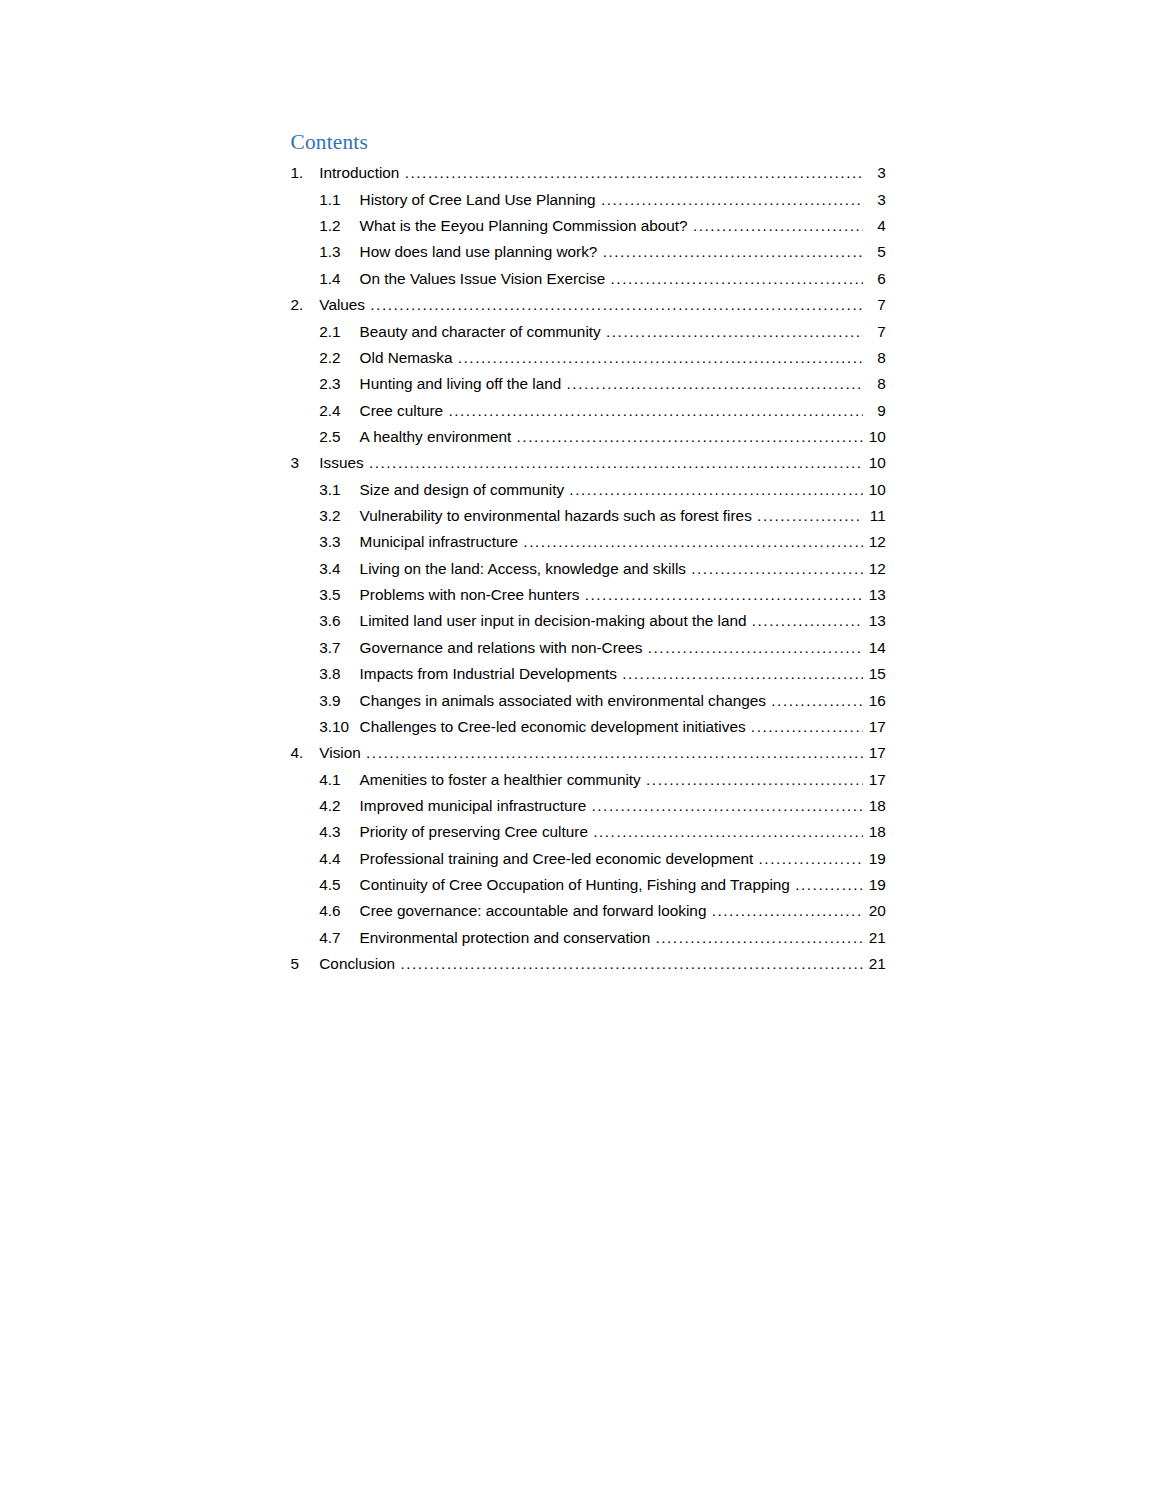Contents
1. Introduction........................................................................................................................... 3
1.1 History of Cree Land Use Planning.............................................................................................. 3
1.2 What is the Eeyou Planning Commission about?......................................................................... 4
1.3 How does land use planning work?.............................................................................................. 5
1.4 On the Values Issue Vision Exercise.............................................................................................. 6
2. Values.................................................................................................................................... 7
2.1 Beauty and character of community............................................................................................. 7
2.2 Old Nemaska............................................................................................................................. 8
2.3 Hunting and living off the land.................................................................................................... 8
2.4 Cree culture............................................................................................................................... 9
2.5 A healthy environment.......................................................................................................... 10
3 Issues..................................................................................................................................... 10
3.1 Size and design of community................................................................................................... 10
3.2 Vulnerability to environmental hazards such as forest fires..................................................... 11
3.3 Municipal infrastructure......................................................................................................... 12
3.4 Living on the land: Access, knowledge and skills........................................................................ 12
3.5 Problems with non-Cree hunters................................................................................................. 13
3.6 Limited land user input in decision-making about the land....................................................... 13
3.7 Governance and relations with non-Crees............................................................................... 14
3.8 Impacts from Industrial Developments....................................................................................... 15
3.9 Changes in animals associated with environmental changes..................................................... 16
3.10 Challenges to Cree-led economic development initiatives...................................................... 17
4. Vision.................................................................................................................................... 17
4.1 Amenities to foster a healthier community................................................................................ 17
4.2 Improved municipal infrastructure............................................................................................. 18
4.3 Priority of preserving Cree culture.............................................................................................. 18
4.4 Professional training and Cree-led economic development....................................................... 19
4.5 Continuity of Cree Occupation of Hunting, Fishing and Trapping.............................................. 19
4.6 Cree governance: accountable and forward looking.................................................................... 20
4.7 Environmental protection and conservation............................................................................. 21
5 Conclusion............................................................................................................................ 21